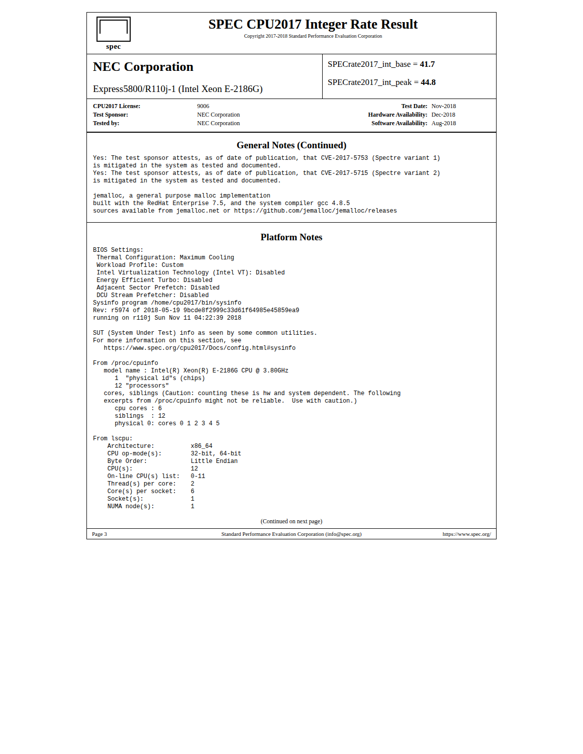spec
SPEC CPU2017 Integer Rate Result
Copyright 2017-2018 Standard Performance Evaluation Corporation
NEC Corporation
Express5800/R110j-1 (Intel Xeon E-2186G)
SPECrate2017_int_base = 41.7
SPECrate2017_int_peak = 44.8
| CPU2017 License: | 9006 |
| Test Sponsor: | NEC Corporation |
| Tested by: | NEC Corporation |
| Test Date: | Nov-2018 |
| Hardware Availability: | Dec-2018 |
| Software Availability: | Aug-2018 |
General Notes (Continued)
Yes: The test sponsor attests, as of date of publication, that CVE-2017-5753 (Spectre variant 1)
is mitigated in the system as tested and documented.
Yes: The test sponsor attests, as of date of publication, that CVE-2017-5715 (Spectre variant 2)
is mitigated in the system as tested and documented.

jemalloc, a general purpose malloc implementation
built with the RedHat Enterprise 7.5, and the system compiler gcc 4.8.5
sources available from jemalloc.net or https://github.com/jemalloc/jemalloc/releases
Platform Notes
BIOS Settings:
 Thermal Configuration: Maximum Cooling
 Workload Profile: Custom
 Intel Virtualization Technology (Intel VT): Disabled
 Energy Efficient Turbo: Disabled
 Adjacent Sector Prefetch: Disabled
 DCU Stream Prefetcher: Disabled
Sysinfo program /home/cpu2017/bin/sysinfo
Rev: r5974 of 2018-05-19 9bcde8f2999c33d61f64985e45859ea9
running on r110j Sun Nov 11 04:22:39 2018

SUT (System Under Test) info as seen by some common utilities.
For more information on this section, see
   https://www.spec.org/cpu2017/Docs/config.html#sysinfo

From /proc/cpuinfo
   model name : Intel(R) Xeon(R) E-2186G CPU @ 3.80GHz
      1  "physical id"s (chips)
      12 "processors"
   cores, siblings (Caution: counting these is hw and system dependent. The following
   excerpts from /proc/cpuinfo might not be reliable.  Use with caution.)
      cpu cores : 6
      siblings  : 12
      physical 0: cores 0 1 2 3 4 5

From lscpu:
    Architecture:          x86_64
    CPU op-mode(s):        32-bit, 64-bit
    Byte Order:            Little Endian
    CPU(s):                12
    On-line CPU(s) list:   0-11
    Thread(s) per core:    2
    Core(s) per socket:    6
    Socket(s):             1
    NUMA node(s):          1
(Continued on next page)
Page 3
Standard Performance Evaluation Corporation (info@spec.org)
https://www.spec.org/